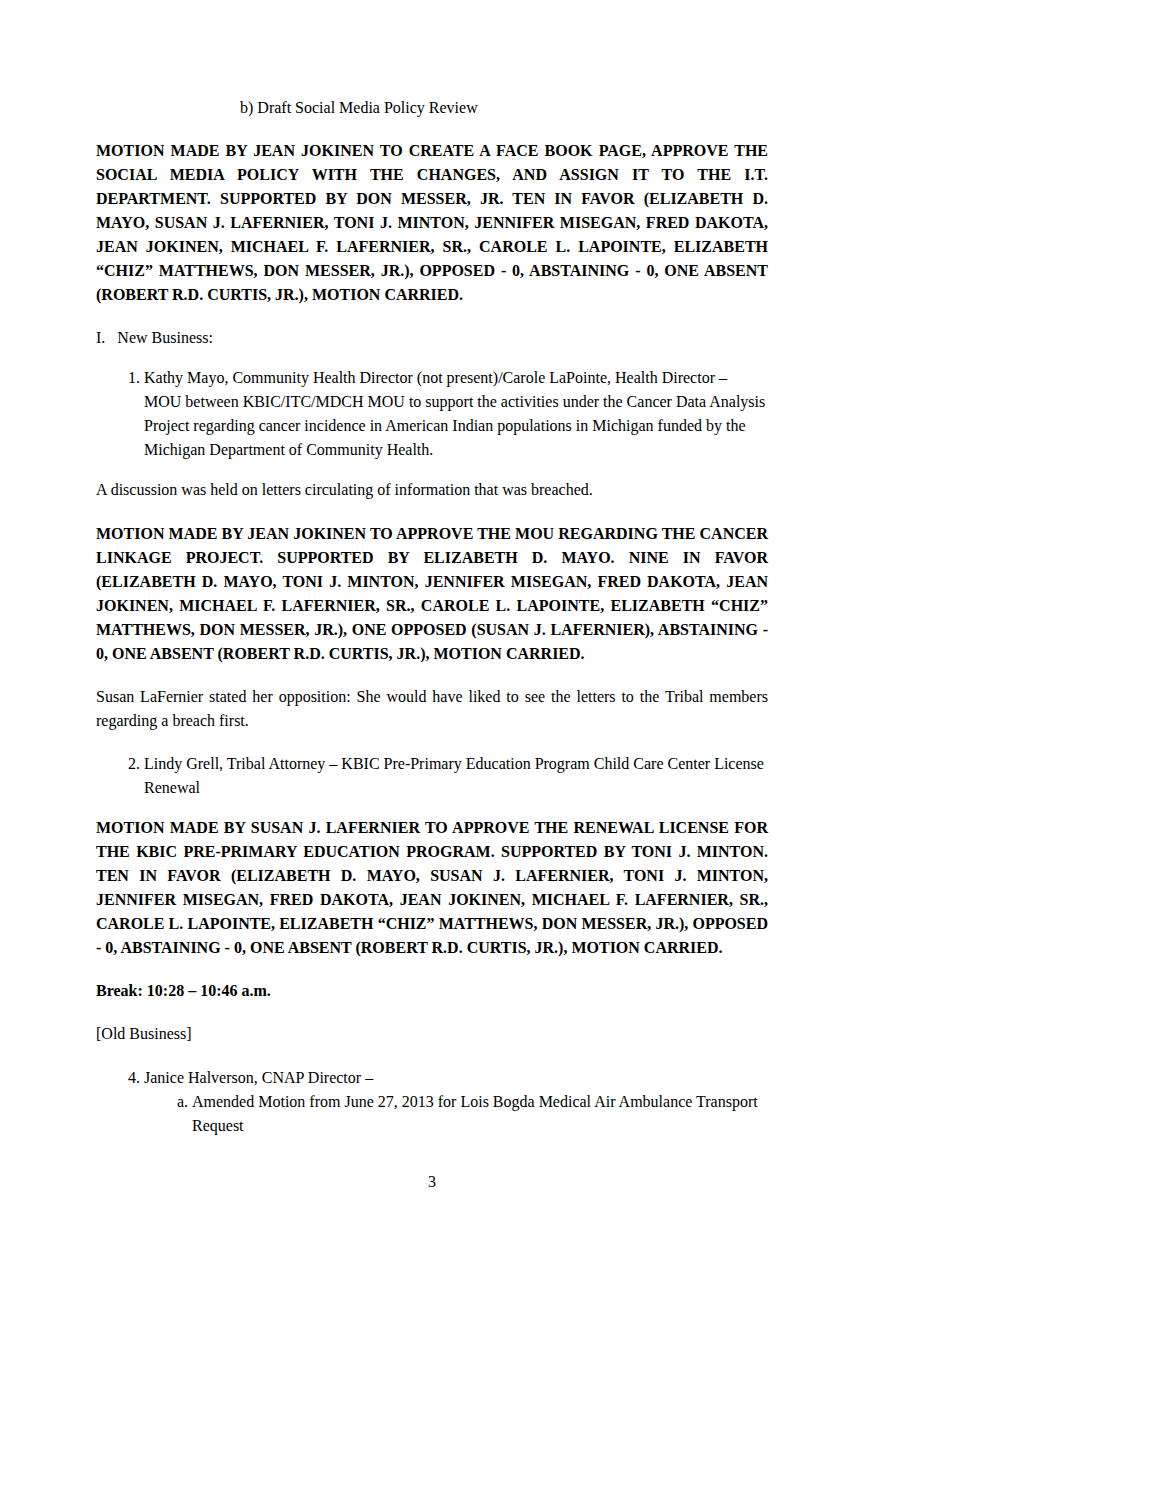b) Draft Social Media Policy Review
Motion made by Jean Jokinen to create a Face Book page, approve the Social Media Policy with the changes, and assign it to the I.T. Department. Supported by Don Messer, Jr. Ten in favor (Elizabeth D. Mayo, Susan J. LaFernier, Toni J. Minton, Jennifer Misegan, Fred Dakota, Jean Jokinen, Michael F. LaFernier, Sr., Carole L. LaPointe, Elizabeth “Chiz” Matthews, Don Messer, Jr.), Opposed - 0, Abstaining - 0, One Absent (Robert R.D. Curtis, Jr.), Motion Carried.
I. New Business:
Kathy Mayo, Community Health Director (not present)/Carole LaPointe, Health Director – MOU between KBIC/ITC/MDCH MOU to support the activities under the Cancer Data Analysis Project regarding cancer incidence in American Indian populations in Michigan funded by the Michigan Department of Community Health.
A discussion was held on letters circulating of information that was breached.
Motion made by Jean Jokinen to approve the MOU regarding the Cancer Linkage Project. Supported by Elizabeth D. Mayo. Nine in favor (Elizabeth D. Mayo, Toni J. Minton, Jennifer Misegan, Fred Dakota, Jean Jokinen, Michael F. LaFernier, Sr., Carole L. LaPointe, Elizabeth “Chiz” Matthews, Don Messer, Jr.), One Opposed (Susan J. LaFernier), Abstaining - 0, One Absent (Robert R.D. Curtis, Jr.), Motion Carried.
Susan LaFernier stated her opposition: She would have liked to see the letters to the Tribal members regarding a breach first.
Lindy Grell, Tribal Attorney – KBIC Pre-Primary Education Program Child Care Center License Renewal
Motion made by Susan J. LaFernier to approve the renewal license for the KBIC Pre-Primary Education Program. Supported by Toni J. Minton. Ten in favor (Elizabeth D. Mayo, Susan J. LaFernier, Toni J. Minton, Jennifer Misegan, Fred Dakota, Jean Jokinen, Michael F. LaFernier, Sr., Carole L. LaPointe, Elizabeth “Chiz” Matthews, Don Messer, Jr.), Opposed - 0, Abstaining - 0, One Absent (Robert R.D. Curtis, Jr.), Motion Carried.
Break: 10:28 – 10:46 a.m.
[Old Business]
Janice Halverson, CNAP Director –
Amended Motion from June 27, 2013 for Lois Bogda Medical Air Ambulance Transport Request
3